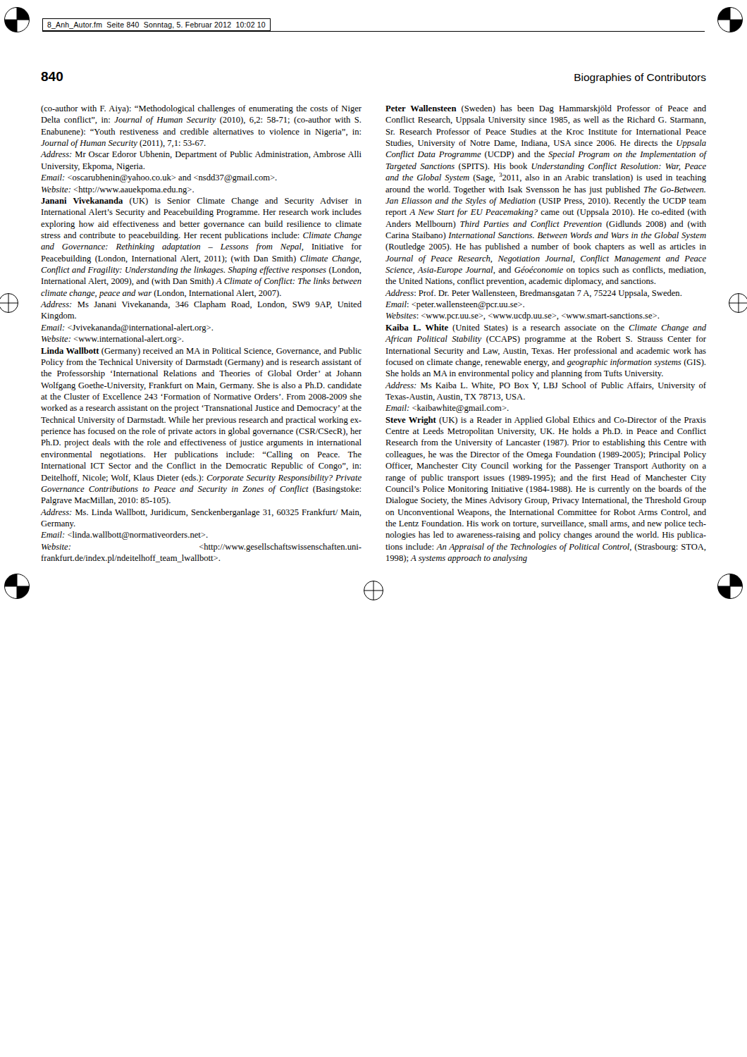8_Anh_Autor.fm Seite 840 Sonntag, 5. Februar 2012 10:02 10
840
Biographies of Contributors
(co-author with F. Aiya): “Methodological challenges of enumerating the costs of Niger Delta conflict”, in: Journal of Human Security (2010), 6,2: 58-71; (co-author with S. Enabunene): “Youth restiveness and credible alternatives to violence in Nigeria”, in: Journal of Human Security (2011), 7,1: 53-67.
Address: Mr Oscar Edoror Ubhenin, Department of Public Administration, Ambrose Alli University, Ekpoma, Nigeria.
Email: <oscarubhenin@yahoo.co.uk> and <nsdd37@gmail.com>.
Website: <http://www.aauekpoma.edu.ng>.
Janani Vivekananda (UK) is Senior Climate Change and Security Adviser in International Alert’s Security and Peacebuilding Programme. Her research work includes exploring how aid effectiveness and better governance can build resilience to climate stress and contribute to peacebuilding. Her recent publications include: Climate Change and Governance: Rethinking adaptation – Lessons from Nepal, Initiative for Peacebuilding (London, International Alert, 2011); (with Dan Smith) Climate Change, Conflict and Fragility: Understanding the linkages. Shaping effective responses (London, International Alert, 2009), and (with Dan Smith) A Climate of Conflict: The links between climate change, peace and war (London, International Alert, 2007).
Address: Ms Janani Vivekananda, 346 Clapham Road, London, SW9 9AP, United Kingdom.
Email: <Jvivekananda@international-alert.org>.
Website: <www.international-alert.org>.
Linda Wallbott (Germany) received an MA in Political Science, Governance, and Public Policy from the Technical University of Darmstadt (Germany) and is research assistant of the Professorship ‘International Relations and Theories of Global Order’ at Johann Wolfgang Goethe-University, Frankfurt on Main, Germany. She is also a Ph.D. candidate at the Cluster of Excellence 243 ‘Formation of Normative Orders’. From 2008-2009 she worked as a research assistant on the project ‘Transnational Justice and Democracy’ at the Technical University of Darmstadt. While her previous research and practical working experience has focused on the role of private actors in global governance (CSR/CSecR), her Ph.D. project deals with the role and effectiveness of justice arguments in international environmental negotiations. Her publications include: “Calling on Peace. The International ICT Sector and the Conflict in the Democratic Republic of Congo”, in: Deitelhoff, Nicole; Wolf, Klaus Dieter (eds.): Corporate Security Responsibility? Private Governance Contributions to Peace and Security in Zones of Conflict (Basingstoke: Palgrave MacMillan, 2010: 85-105).
Address: Ms. Linda Wallbott, Juridicum, Senckenberganlage 31, 60325 Frankfurt/ Main, Germany.
Email: <linda.wallbott@normativeorders.net>.
Website: <http://www.gesellschaftswissenschaften.uni-frankfurt.de/index.pl/ndeitelhoff_team_lwallbott>.
Peter Wallensteen (Sweden) has been Dag Hammarskjöld Professor of Peace and Conflict Research, Uppsala University since 1985, as well as the Richard G. Starmann, Sr. Research Professor of Peace Studies at the Kroc Institute for International Peace Studies, University of Notre Dame, Indiana, USA since 2006. He directs the Uppsala Conflict Data Programme (UCDP) and the Special Program on the Implementation of Targeted Sanctions (SPITS). His book Understanding Conflict Resolution: War, Peace and the Global System (Sage, 32011, also in an Arabic translation) is used in teaching around the world. Together with Isak Svensson he has just published The Go-Between. Jan Eliasson and the Styles of Mediation (USIP Press, 2010). Recently the UCDP team report A New Start for EU Peacemaking? came out (Uppsala 2010). He co-edited (with Anders Mellbourn) Third Parties and Conflict Prevention (Gidlunds 2008) and (with Carina Staibano) International Sanctions. Between Words and Wars in the Global System (Routledge 2005). He has published a number of book chapters as well as articles in Journal of Peace Research, Negotiation Journal, Conflict Management and Peace Science, Asia-Europe Journal, and Géoéconomie on topics such as conflicts, mediation, the United Nations, conflict prevention, academic diplomacy, and sanctions.
Address: Prof. Dr. Peter Wallensteen, Bredmansgatan 7 A, 75224 Uppsala, Sweden.
Email: <peter.wallensteen@pcr.uu.se>.
Websites: <www.pcr.uu.se>, <www.ucdp.uu.se>, <www.smart-sanctions.se>.
Kaiba L. White (United States) is a research associate on the Climate Change and African Political Stability (CCAPS) programme at the Robert S. Strauss Center for International Security and Law, Austin, Texas. Her professional and academic work has focused on climate change, renewable energy, and geographic information systems (GIS). She holds an MA in environmental policy and planning from Tufts University.
Address: Ms Kaiba L. White, PO Box Y, LBJ School of Public Affairs, University of Texas-Austin, Austin, TX 78713, USA.
Email: <kaibawhite@gmail.com>.
Steve Wright (UK) is a Reader in Applied Global Ethics and Co-Director of the Praxis Centre at Leeds Metropolitan University, UK. He holds a Ph.D. in Peace and Conflict Research from the University of Lancaster (1987). Prior to establishing this Centre with colleagues, he was the Director of the Omega Foundation (1989-2005); Principal Policy Officer, Manchester City Council working for the Passenger Transport Authority on a range of public transport issues (1989-1995); and the first Head of Manchester City Council’s Police Monitoring Initiative (1984-1988). He is currently on the boards of the Dialogue Society, the Mines Advisory Group, Privacy International, the Threshold Group on Unconventional Weapons, the International Committee for Robot Arms Control, and the Lentz Foundation. His work on torture, surveillance, small arms, and new police technologies has led to awareness-raising and policy changes around the world. His publications include: An Appraisal of the Technologies of Political Control, (Strasbourg: STOA, 1998); A systems approach to analysing